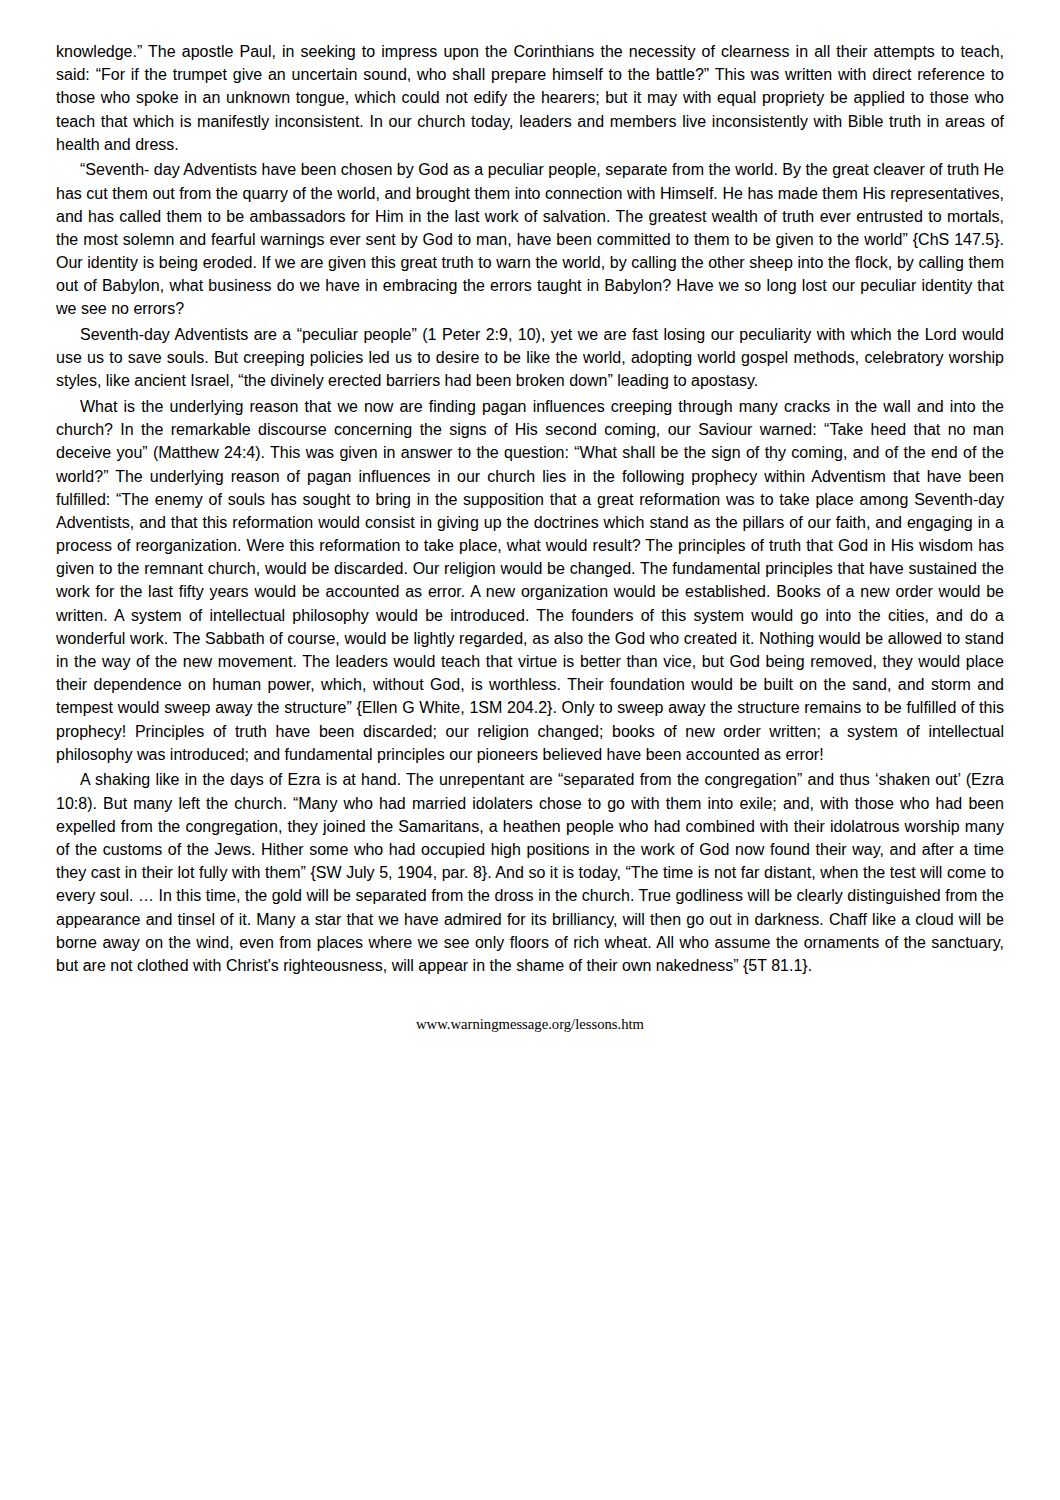knowledge.” The apostle Paul, in seeking to impress upon the Corinthians the necessity of clearness in all their attempts to teach, said: “For if the trumpet give an uncertain sound, who shall prepare himself to the battle?” This was written with direct reference to those who spoke in an unknown tongue, which could not edify the hearers; but it may with equal propriety be applied to those who teach that which is manifestly inconsistent. In our church today, leaders and members live inconsistently with Bible truth in areas of health and dress.
“Seventh- day Adventists have been chosen by God as a peculiar people, separate from the world. By the great cleaver of truth He has cut them out from the quarry of the world, and brought them into connection with Himself. He has made them His representatives, and has called them to be ambassadors for Him in the last work of salvation. The greatest wealth of truth ever entrusted to mortals, the most solemn and fearful warnings ever sent by God to man, have been committed to them to be given to the world” {ChS 147.5}. Our identity is being eroded. If we are given this great truth to warn the world, by calling the other sheep into the flock, by calling them out of Babylon, what business do we have in embracing the errors taught in Babylon? Have we so long lost our peculiar identity that we see no errors?
Seventh-day Adventists are a “peculiar people” (1 Peter 2:9, 10), yet we are fast losing our peculiarity with which the Lord would use us to save souls. But creeping policies led us to desire to be like the world, adopting world gospel methods, celebratory worship styles, like ancient Israel, “the divinely erected barriers had been broken down” leading to apostasy.
What is the underlying reason that we now are finding pagan influences creeping through many cracks in the wall and into the church? In the remarkable discourse concerning the signs of His second coming, our Saviour warned: “Take heed that no man deceive you” (Matthew 24:4). This was given in answer to the question: “What shall be the sign of thy coming, and of the end of the world?” The underlying reason of pagan influences in our church lies in the following prophecy within Adventism that have been fulfilled: “The enemy of souls has sought to bring in the supposition that a great reformation was to take place among Seventh-day Adventists, and that this reformation would consist in giving up the doctrines which stand as the pillars of our faith, and engaging in a process of reorganization. Were this reformation to take place, what would result? The principles of truth that God in His wisdom has given to the remnant church, would be discarded. Our religion would be changed. The fundamental principles that have sustained the work for the last fifty years would be accounted as error. A new organization would be established. Books of a new order would be written. A system of intellectual philosophy would be introduced. The founders of this system would go into the cities, and do a wonderful work. The Sabbath of course, would be lightly regarded, as also the God who created it. Nothing would be allowed to stand in the way of the new movement. The leaders would teach that virtue is better than vice, but God being removed, they would place their dependence on human power, which, without God, is worthless. Their foundation would be built on the sand, and storm and tempest would sweep away the structure” {Ellen G White, 1SM 204.2}. Only to sweep away the structure remains to be fulfilled of this prophecy! Principles of truth have been discarded; our religion changed; books of new order written; a system of intellectual philosophy was introduced; and fundamental principles our pioneers believed have been accounted as error!
A shaking like in the days of Ezra is at hand. The unrepentant are “separated from the congregation” and thus ‘shaken out’ (Ezra 10:8). But many left the church. “Many who had married idolaters chose to go with them into exile; and, with those who had been expelled from the congregation, they joined the Samaritans, a heathen people who had combined with their idolatrous worship many of the customs of the Jews. Hither some who had occupied high positions in the work of God now found their way, and after a time they cast in their lot fully with them” {SW July 5, 1904, par. 8}. And so it is today, “The time is not far distant, when the test will come to every soul. … In this time, the gold will be separated from the dross in the church. True godliness will be clearly distinguished from the appearance and tinsel of it. Many a star that we have admired for its brilliancy, will then go out in darkness. Chaff like a cloud will be borne away on the wind, even from places where we see only floors of rich wheat. All who assume the ornaments of the sanctuary, but are not clothed with Christ's righteousness, will appear in the shame of their own nakedness” {5T 81.1}.
www.warningmessage.org/lessons.htm